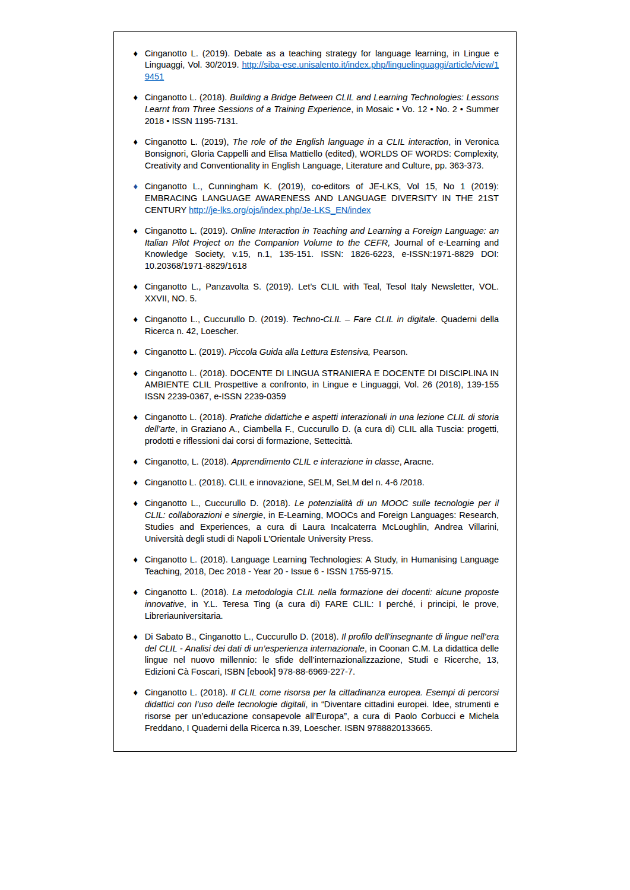Cinganotto L. (2019). Debate as a teaching strategy for language learning, in Lingue e Linguaggi, Vol. 30/2019. http://siba-ese.unisalento.it/index.php/linguelinguaggi/article/view/19451
Cinganotto L. (2018). Building a Bridge Between CLIL and Learning Technologies: Lessons Learnt from Three Sessions of a Training Experience, in Mosaic • Vo. 12 • No. 2 • Summer 2018 • ISSN 1195-7131.
Cinganotto L. (2019), The role of the English language in a CLIL interaction, in Veronica Bonsignori, Gloria Cappelli and Elisa Mattiello (edited), WORLDS OF WORDS: Complexity, Creativity and Conventionality in English Language, Literature and Culture, pp. 363-373.
Cinganotto L., Cunningham K. (2019), co-editors of JE-LKS, Vol 15, No 1 (2019): EMBRACING LANGUAGE AWARENESS AND LANGUAGE DIVERSITY IN THE 21ST CENTURY http://je-lks.org/ojs/index.php/Je-LKS_EN/index
Cinganotto L. (2019). Online Interaction in Teaching and Learning a Foreign Language: an Italian Pilot Project on the Companion Volume to the CEFR, Journal of e-Learning and Knowledge Society, v.15, n.1, 135-151. ISSN: 1826-6223, e-ISSN:1971-8829 DOI: 10.20368/1971-8829/1618
Cinganotto L., Panzavolta S. (2019). Let’s CLIL with Teal, Tesol Italy Newsletter, VOL. XXVII, NO. 5.
Cinganotto L., Cuccurullo D. (2019). Techno-CLIL – Fare CLIL in digitale. Quaderni della Ricerca n. 42, Loescher.
Cinganotto L. (2019). Piccola Guida alla Lettura Estensiva, Pearson.
Cinganotto L. (2018). DOCENTE DI LINGUA STRANIERA E DOCENTE DI DISCIPLINA IN AMBIENTE CLIL Prospettive a confronto, in Lingue e Linguaggi, Vol. 26 (2018), 139-155 ISSN 2239-0367, e-ISSN 2239-0359
Cinganotto L. (2018). Pratiche didattiche e aspetti interazionali in una lezione CLIL di storia dell’arte, in Graziano A., Ciambella F., Cuccurullo D. (a cura di) CLIL alla Tuscia: progetti, prodotti e riflessioni dai corsi di formazione, Settecittà.
Cinganotto, L. (2018). Apprendimento CLIL e interazione in classe, Aracne.
Cinganotto L. (2018). CLIL e innovazione, SELM, SeLM del n. 4-6 /2018.
Cinganotto L., Cuccurullo D. (2018). Le potenzialità di un MOOC sulle tecnologie per il CLIL: collaborazioni e sinergie, in E-Learning, MOOCs and Foreign Languages: Research, Studies and Experiences, a cura di Laura Incalcaterra McLoughlin, Andrea Villarini, Università degli studi di Napoli L'Orientale University Press.
Cinganotto L. (2018). Language Learning Technologies: A Study, in Humanising Language Teaching, 2018, Dec 2018 - Year 20 - Issue 6 - ISSN 1755-9715.
Cinganotto L. (2018). La metodologia CLIL nella formazione dei docenti: alcune proposte innovative, in Y.L. Teresa Ting (a cura di) FARE CLIL: I perché, i principi, le prove, Libreriauniversitaria.
Di Sabato B., Cinganotto L., Cuccurullo D. (2018). Il profilo dell’insegnante di lingue nell’era del CLIL - Analisi dei dati di un’esperienza internazionale, in Coonan C.M. La didattica delle lingue nel nuovo millennio: le sfide dell’internazionalizzazione, Studi e Ricerche, 13, Edizioni Cà Foscari, ISBN [ebook] 978-88-6969-227-7.
Cinganotto L. (2018). Il CLIL come risorsa per la cittadinanza europea. Esempi di percorsi didattici con l’uso delle tecnologie digitali, in “Diventare cittadini europei. Idee, strumenti e risorse per un’educazione consapevole all’Europa”, a cura di Paolo Corbucci e Michela Freddano, I Quaderni della Ricerca n.39, Loescher. ISBN 9788820133665.